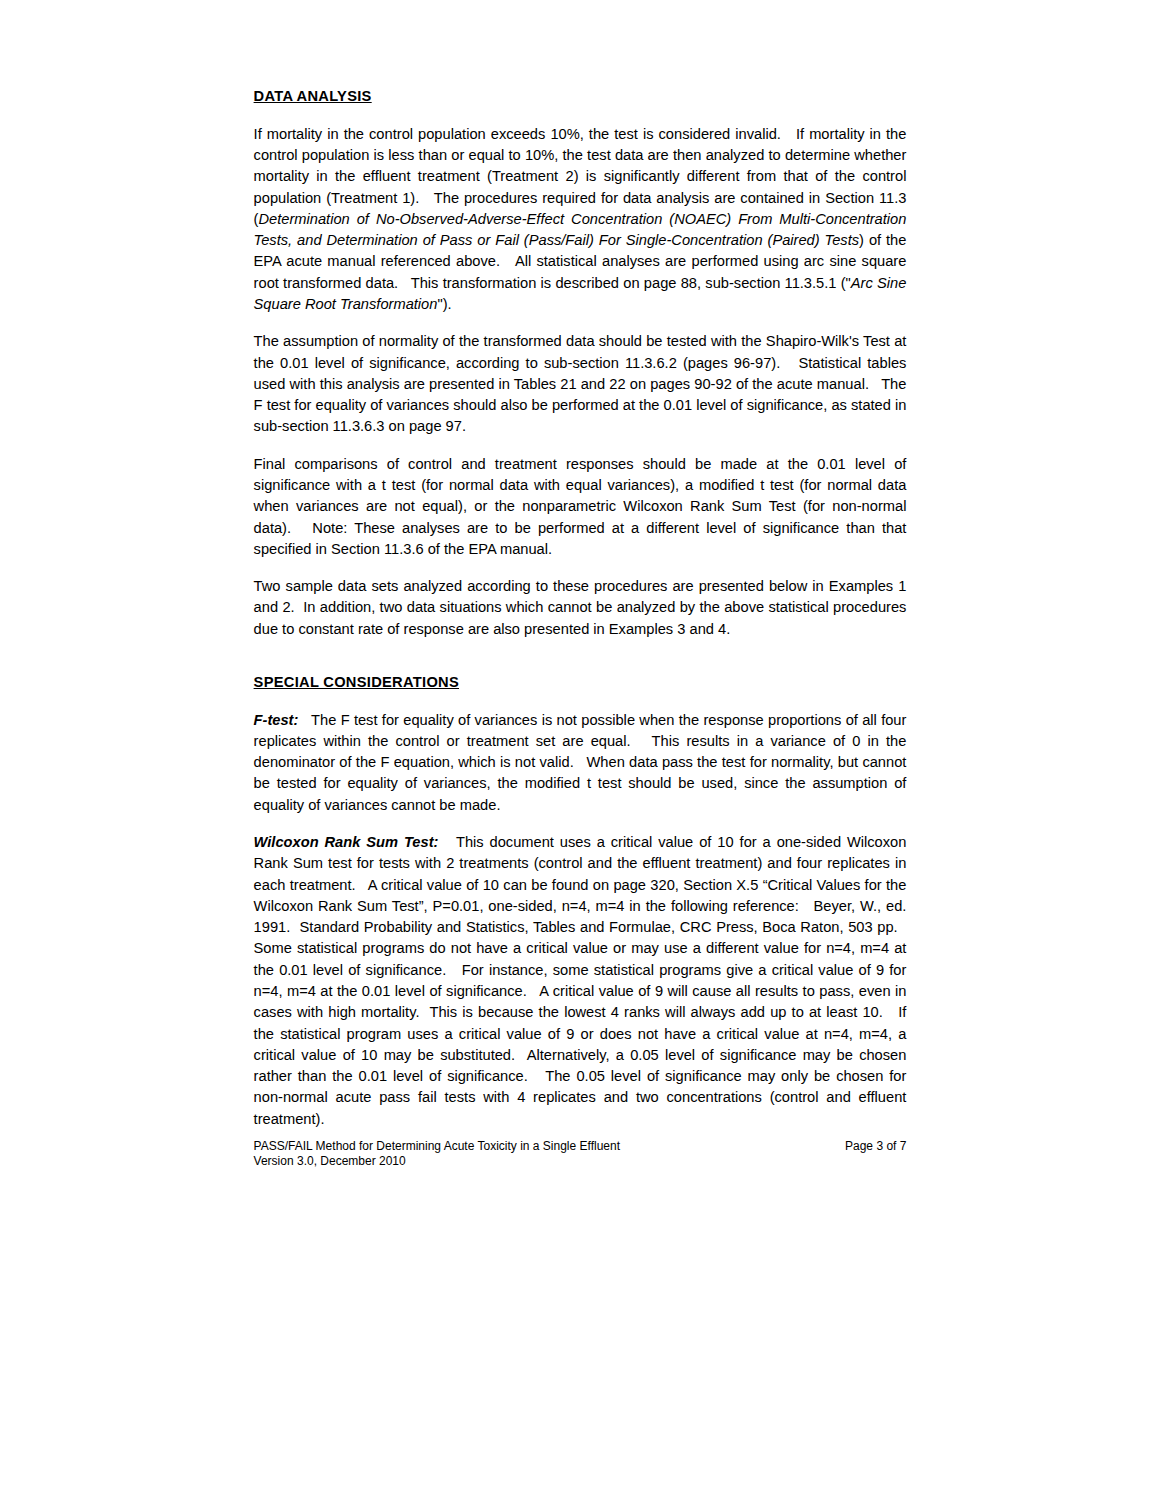DATA ANALYSIS
If mortality in the control population exceeds 10%, the test is considered invalid. If mortality in the control population is less than or equal to 10%, the test data are then analyzed to determine whether mortality in the effluent treatment (Treatment 2) is significantly different from that of the control population (Treatment 1). The procedures required for data analysis are contained in Section 11.3 (Determination of No-Observed-Adverse-Effect Concentration (NOAEC) From Multi-Concentration Tests, and Determination of Pass or Fail (Pass/Fail) For Single-Concentration (Paired) Tests) of the EPA acute manual referenced above. All statistical analyses are performed using arc sine square root transformed data. This transformation is described on page 88, sub-section 11.3.5.1 ("Arc Sine Square Root Transformation").
The assumption of normality of the transformed data should be tested with the Shapiro-Wilk's Test at the 0.01 level of significance, according to sub-section 11.3.6.2 (pages 96-97). Statistical tables used with this analysis are presented in Tables 21 and 22 on pages 90-92 of the acute manual. The F test for equality of variances should also be performed at the 0.01 level of significance, as stated in sub-section 11.3.6.3 on page 97.
Final comparisons of control and treatment responses should be made at the 0.01 level of significance with a t test (for normal data with equal variances), a modified t test (for normal data when variances are not equal), or the nonparametric Wilcoxon Rank Sum Test (for non-normal data). Note: These analyses are to be performed at a different level of significance than that specified in Section 11.3.6 of the EPA manual.
Two sample data sets analyzed according to these procedures are presented below in Examples 1 and 2. In addition, two data situations which cannot be analyzed by the above statistical procedures due to constant rate of response are also presented in Examples 3 and 4.
SPECIAL CONSIDERATIONS
F-test: The F test for equality of variances is not possible when the response proportions of all four replicates within the control or treatment set are equal. This results in a variance of 0 in the denominator of the F equation, which is not valid. When data pass the test for normality, but cannot be tested for equality of variances, the modified t test should be used, since the assumption of equality of variances cannot be made.
Wilcoxon Rank Sum Test: This document uses a critical value of 10 for a one-sided Wilcoxon Rank Sum test for tests with 2 treatments (control and the effluent treatment) and four replicates in each treatment. A critical value of 10 can be found on page 320, Section X.5 “Critical Values for the Wilcoxon Rank Sum Test”, P=0.01, one-sided, n=4, m=4 in the following reference: Beyer, W., ed. 1991. Standard Probability and Statistics, Tables and Formulae, CRC Press, Boca Raton, 503 pp. Some statistical programs do not have a critical value or may use a different value for n=4, m=4 at the 0.01 level of significance. For instance, some statistical programs give a critical value of 9 for n=4, m=4 at the 0.01 level of significance. A critical value of 9 will cause all results to pass, even in cases with high mortality. This is because the lowest 4 ranks will always add up to at least 10. If the statistical program uses a critical value of 9 or does not have a critical value at n=4, m=4, a critical value of 10 may be substituted. Alternatively, a 0.05 level of significance may be chosen rather than the 0.01 level of significance. The 0.05 level of significance may only be chosen for non-normal acute pass fail tests with 4 replicates and two concentrations (control and effluent treatment).
PASS/FAIL Method for Determining Acute Toxicity in a Single Effluent
Version 3.0, December 2010
Page 3 of 7